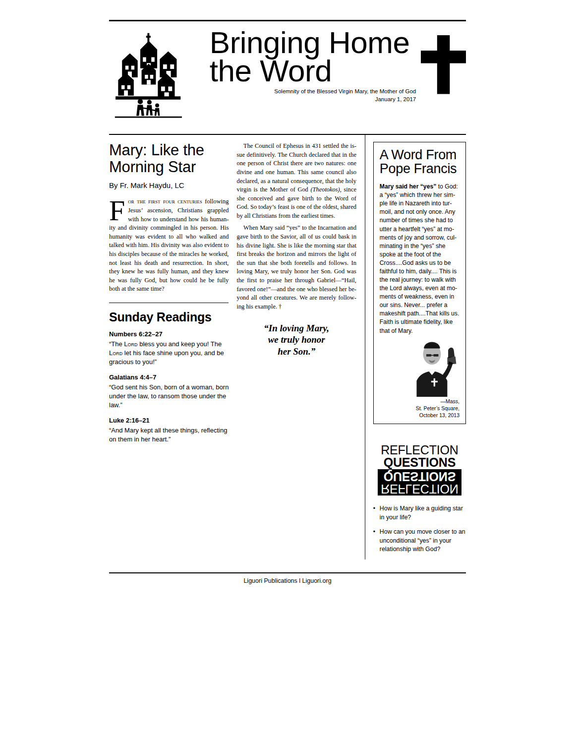Bringing Homethe Word
Solemnity of the Blessed Virgin Mary, the Mother of God
January 1, 2017
Mary: Like the Morning Star
By Fr. Mark Haydu, LC
For the first four centuries following Jesus’ ascension, Christians grappled with how to understand how his humanity and divinity commingled in his person. His humanity was evident to all who walked and talked with him. His divinity was also evident to his disciples because of the miracles he worked, not least his death and resurrection. In short, they knew he was fully human, and they knew he was fully God, but how could he be fully both at the same time?
Sunday Readings
Numbers 6:22–27
“The Lord bless you and keep you! The Lord let his face shine upon you, and be gracious to you!”
Galatians 4:4–7
“God sent his Son, born of a woman, born under the law, to ransom those under the law.”
Luke 2:16–21
“And Mary kept all these things, reflecting on them in her heart.”
The Council of Ephesus in 431 settled the issue definitively. The Church declared that in the one person of Christ there are two natures: one divine and one human. This same council also declared, as a natural consequence, that the holy virgin is the Mother of God (Theotokos), since she conceived and gave birth to the Word of God. So today’s feast is one of the oldest, shared by all Christians from the earliest times.
When Mary said “yes” to the Incarnation and gave birth to the Savior, all of us could bask in his divine light. She is like the morning star that first breaks the horizon and mirrors the light of the sun that she both foretells and follows. In loving Mary, we truly honor her Son. God was the first to praise her through Gabriel—“Hail, favored one!”—and the one who blessed her beyond all other creatures. We are merely following his example. †
“In loving Mary,
we truly honor
her Son.”
A Word From
Pope Francis
Mary said her “yes” to God: a “yes” which threw her simple life in Nazareth into turmoil, and not only once. Any number of times she had to utter a heartfelt “yes” at moments of joy and sorrow, culminating in the “yes” she spoke at the foot of the Cross....God asks us to be faithful to him, daily.... This is the real journey: to walk with the Lord always, even at moments of weakness, even in our sins. Never... prefer a makeshift path....That kills us. Faith is ultimate fidelity, like that of Mary.
—Mass,
St. Peter’s Square,
October 13, 2013
REFLECTIONQUESTIONS
REFLECTIONQUESTIONS
How is Mary like a guiding star in your life?
How can you move closer to an unconditional “yes” in your relationship with God?
Liguori Publications l Liguori.org